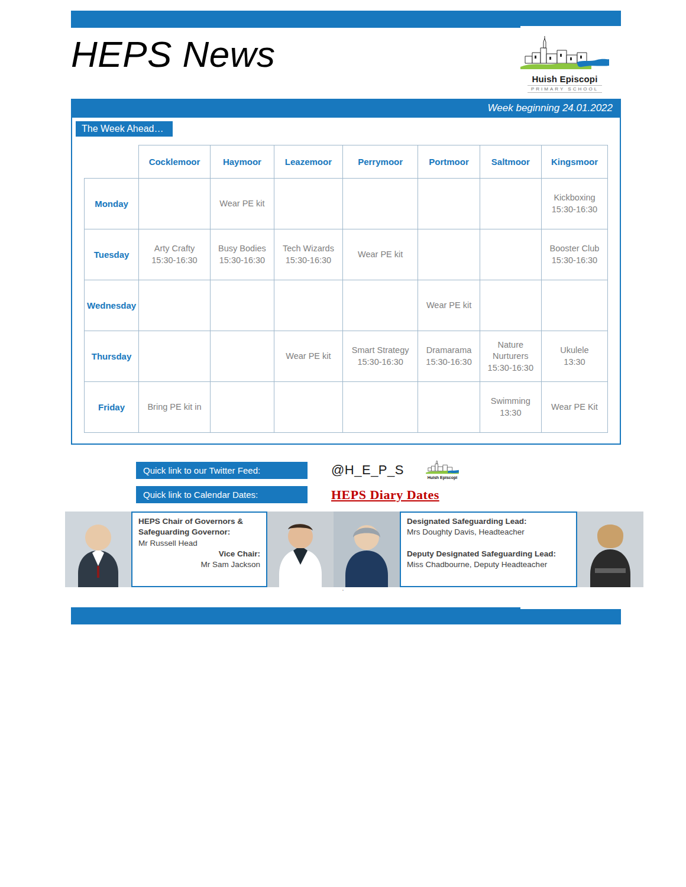HEPS News
Huish Episcopi
Primary School
Week beginning 24.01.2022
The Week Ahead…
| | Cocklemoor | Haymoor | Leazemoor | Perrymoor | Portmoor | Saltmoor | Kingsmoor |
| --- | --- | --- | --- | --- | --- | --- | --- |
| Monday | | Wear PE kit | | | | | Kickboxing 15:30-16:30 |
| Tuesday | Arty Crafty 15:30-16:30 | Busy Bodies 15:30-16:30 | Tech Wizards 15:30-16:30 | Wear PE kit | | | Booster Club 15:30-16:30 |
| Wednesday | | | | | Wear PE kit | | |
| Thursday | | | Wear PE kit | Smart Strategy 15:30-16:30 | Dramarama 15:30-16:30 | Nature Nurturers 15:30-16:30 | Ukulele 13:30 |
| Friday | Bring PE kit in | | | | | Swimming 13:30 | Wear PE Kit |
Quick link to our Twitter Feed:
@H_E_P_S
Huish Episcopi
Quick link to Calendar Dates:
HEPS Diary Dates
HEPS Chair of Governors &
Safeguarding Governor:
Mr Russell Head Vice Chair: Mr Sam Jackson
Designated Safeguarding Lead:
Mrs Doughty Davis, Headteacher
Deputy Designated Safeguarding Lead:
Miss Chadbourne, Deputy Headteacher
‘